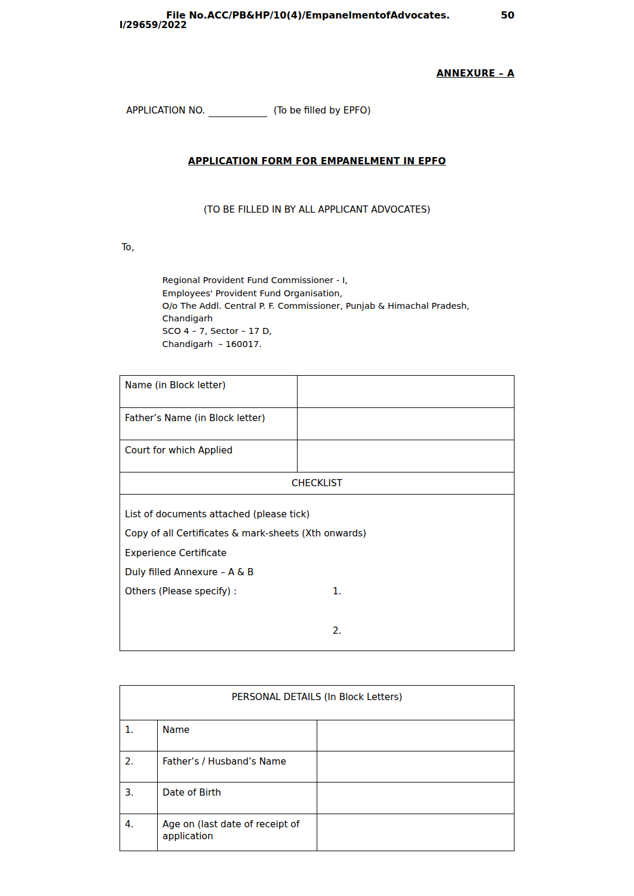File No.ACC/PB&HP/10(4)/EmpanelmentofAdvocates.
50
I/29659/2022
ANNEXURE – A
APPLICATION NO. (To be filled by EPFO)
APPLICATION FORM FOR EMPANELMENT IN EPFO
(TO BE FILLED IN BY ALL APPLICANT ADVOCATES)
To,
Regional Provident Fund Commissioner - I,
Employees' Provident Fund Organisation,
O/o The Addl. Central P. F. Commissioner, Punjab & Himachal Pradesh, Chandigarh
SCO 4 – 7, Sector – 17 D,
Chandigarh – 160017.
| Name (in Block letter) | |
| Father’s Name (in Block letter) | |
| Court for which Applied | |
| CHECKLIST |
| List of documents attached (please tick) Copy of all Certificates & mark-sheets (Xth onwards) Experience Certificate Duly filled Annexure – A & B Others (Please specify) : 1. 2. |
| PERSONAL DETAILS (In Block Letters) |
| 1. | Name | |
| 2. | Father’s / Husband’s Name | |
| 3. | Date of Birth | |
| 4. | Age on (last date of receipt of application | |